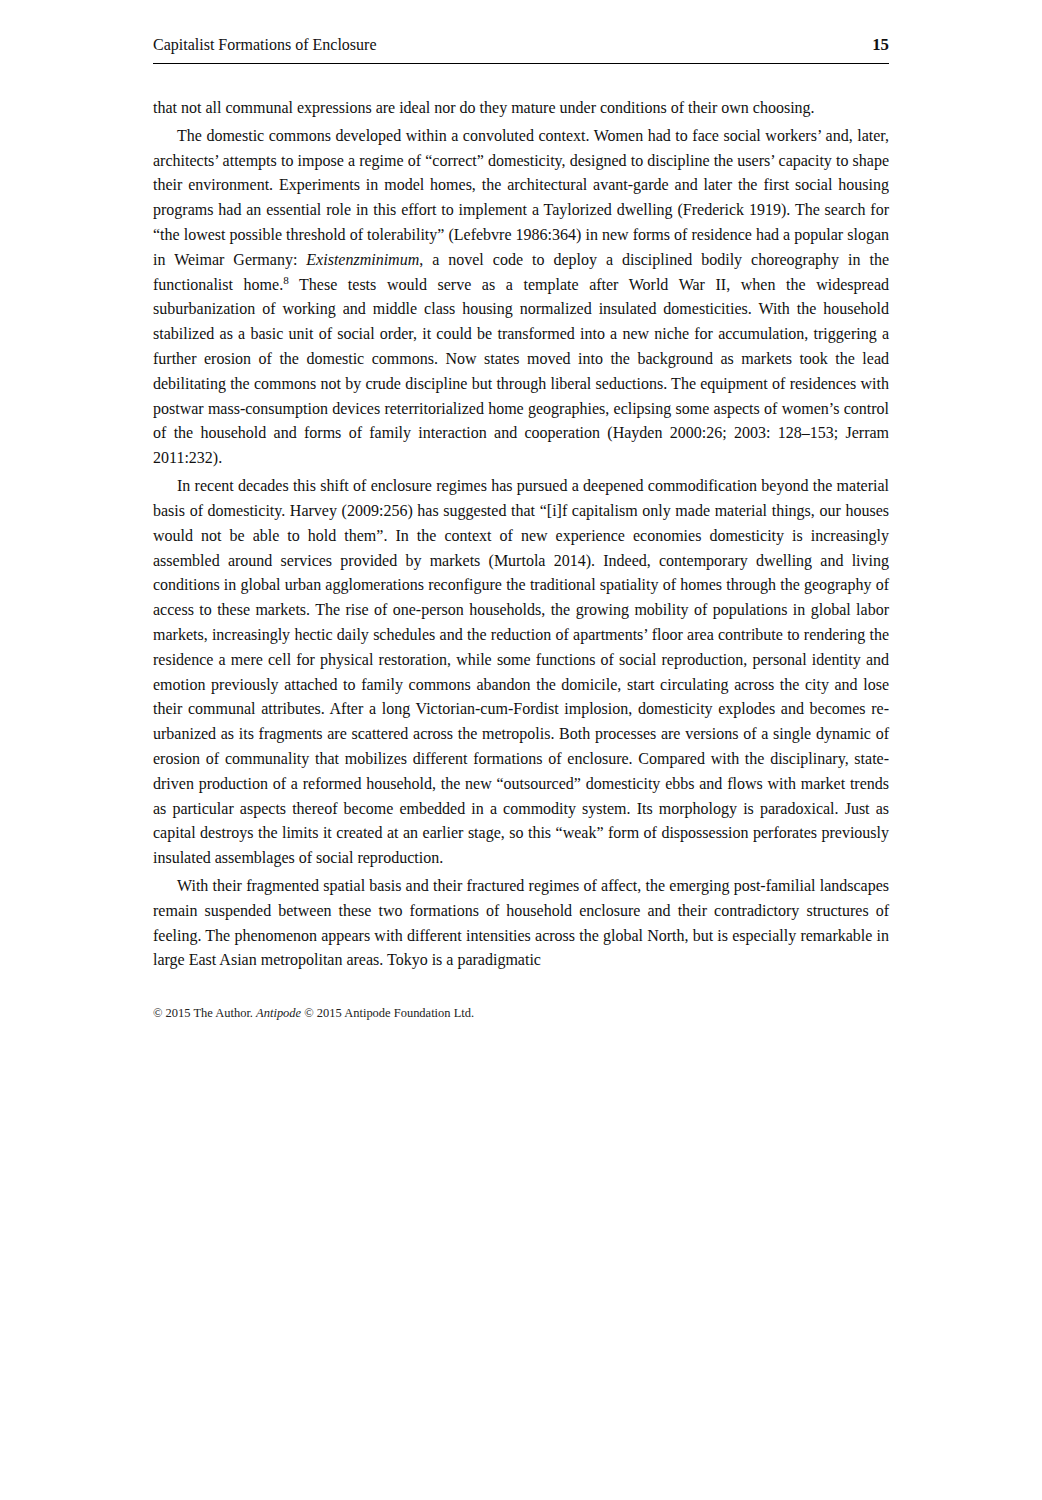Capitalist Formations of Enclosure 15
that not all communal expressions are ideal nor do they mature under conditions of their own choosing.
The domestic commons developed within a convoluted context. Women had to face social workers’ and, later, architects’ attempts to impose a regime of “correct” domesticity, designed to discipline the users’ capacity to shape their environment. Experiments in model homes, the architectural avant-garde and later the first social housing programs had an essential role in this effort to implement a Taylorized dwelling (Frederick 1919). The search for “the lowest possible threshold of tolerability” (Lefebvre 1986:364) in new forms of residence had a popular slogan in Weimar Germany: Existenzminimum, a novel code to deploy a disciplined bodily choreography in the functionalist home.8 These tests would serve as a template after World War II, when the widespread suburbanization of working and middle class housing normalized insulated domesticities. With the household stabilized as a basic unit of social order, it could be transformed into a new niche for accumulation, triggering a further erosion of the domestic commons. Now states moved into the background as markets took the lead debilitating the commons not by crude discipline but through liberal seductions. The equipment of residences with postwar mass-consumption devices reterritorialized home geographies, eclipsing some aspects of women’s control of the household and forms of family interaction and cooperation (Hayden 2000:26; 2003: 128–153; Jerram 2011:232).
In recent decades this shift of enclosure regimes has pursued a deepened commodification beyond the material basis of domesticity. Harvey (2009:256) has suggested that “[i]f capitalism only made material things, our houses would not be able to hold them”. In the context of new experience economies domesticity is increasingly assembled around services provided by markets (Murtola 2014). Indeed, contemporary dwelling and living conditions in global urban agglomerations reconfigure the traditional spatiality of homes through the geography of access to these markets. The rise of one-person households, the growing mobility of populations in global labor markets, increasingly hectic daily schedules and the reduction of apartments’ floor area contribute to rendering the residence a mere cell for physical restoration, while some functions of social reproduction, personal identity and emotion previously attached to family commons abandon the domicile, start circulating across the city and lose their communal attributes. After a long Victorian-cum-Fordist implosion, domesticity explodes and becomes re-urbanized as its fragments are scattered across the metropolis. Both processes are versions of a single dynamic of erosion of communality that mobilizes different formations of enclosure. Compared with the disciplinary, state-driven production of a reformed household, the new “outsourced” domesticity ebbs and flows with market trends as particular aspects thereof become embedded in a commodity system. Its morphology is paradoxical. Just as capital destroys the limits it created at an earlier stage, so this “weak” form of dispossession perforates previously insulated assemblages of social reproduction.
With their fragmented spatial basis and their fractured regimes of affect, the emerging post-familial landscapes remain suspended between these two formations of household enclosure and their contradictory structures of feeling. The phenomenon appears with different intensities across the global North, but is especially remarkable in large East Asian metropolitan areas. Tokyo is a paradigmatic
© 2015 The Author. Antipode © 2015 Antipode Foundation Ltd.